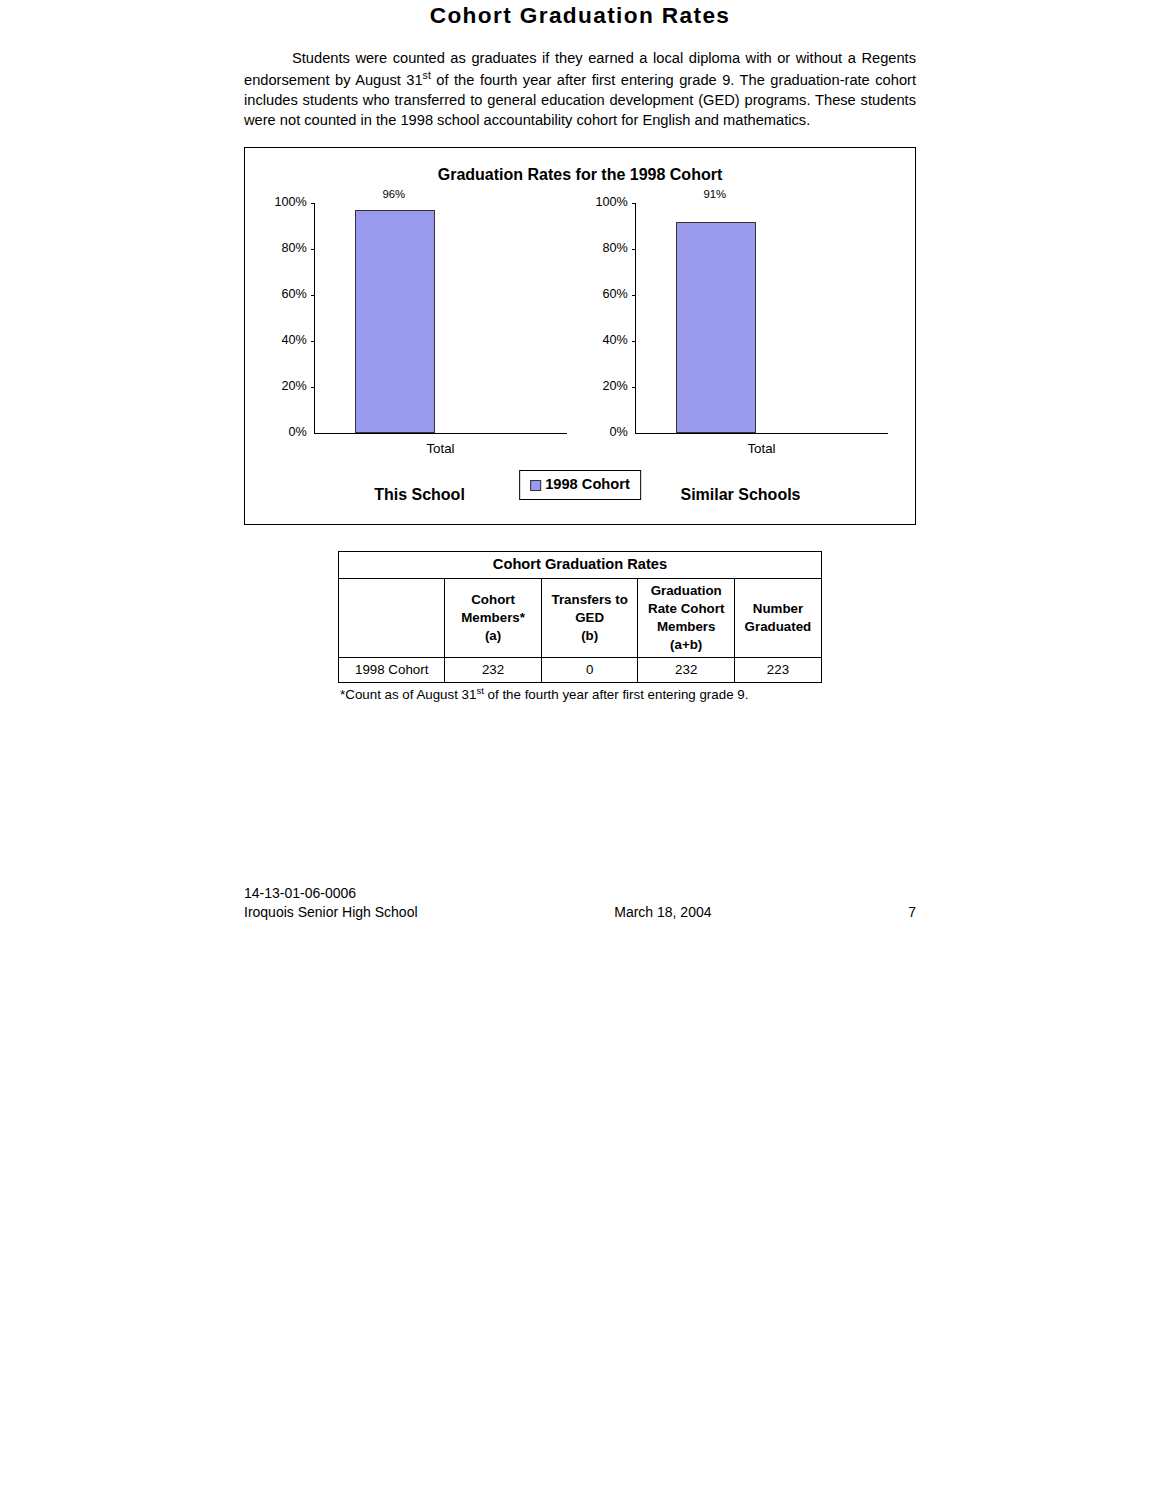Cohort Graduation Rates
Students were counted as graduates if they earned a local diploma with or without a Regents endorsement by August 31st of the fourth year after first entering grade 9. The graduation-rate cohort includes students who transferred to general education development (GED) programs. These students were not counted in the 1998 school accountability cohort for English and mathematics.
Graduation Rates for the 1998 Cohort
100% 80% 60% 40% 20% 0%
96%
Total
This School
100% 80% 60% 40% 20% 0%
91%
Total
Similar Schools
1998 Cohort
Cohort Graduation Rates
| | Cohort Members* (a) | Transfers to GED (b) | Graduation Rate Cohort Members (a+b) | Number Graduated |
| --- | --- | --- | --- | --- |
| 1998 Cohort | 232 | 0 | 232 | 223 |
*Count as of August 31st of the fourth year after first entering grade 9.
14-13-01-06-0006
Iroquois Senior High School
March 18, 2004
7